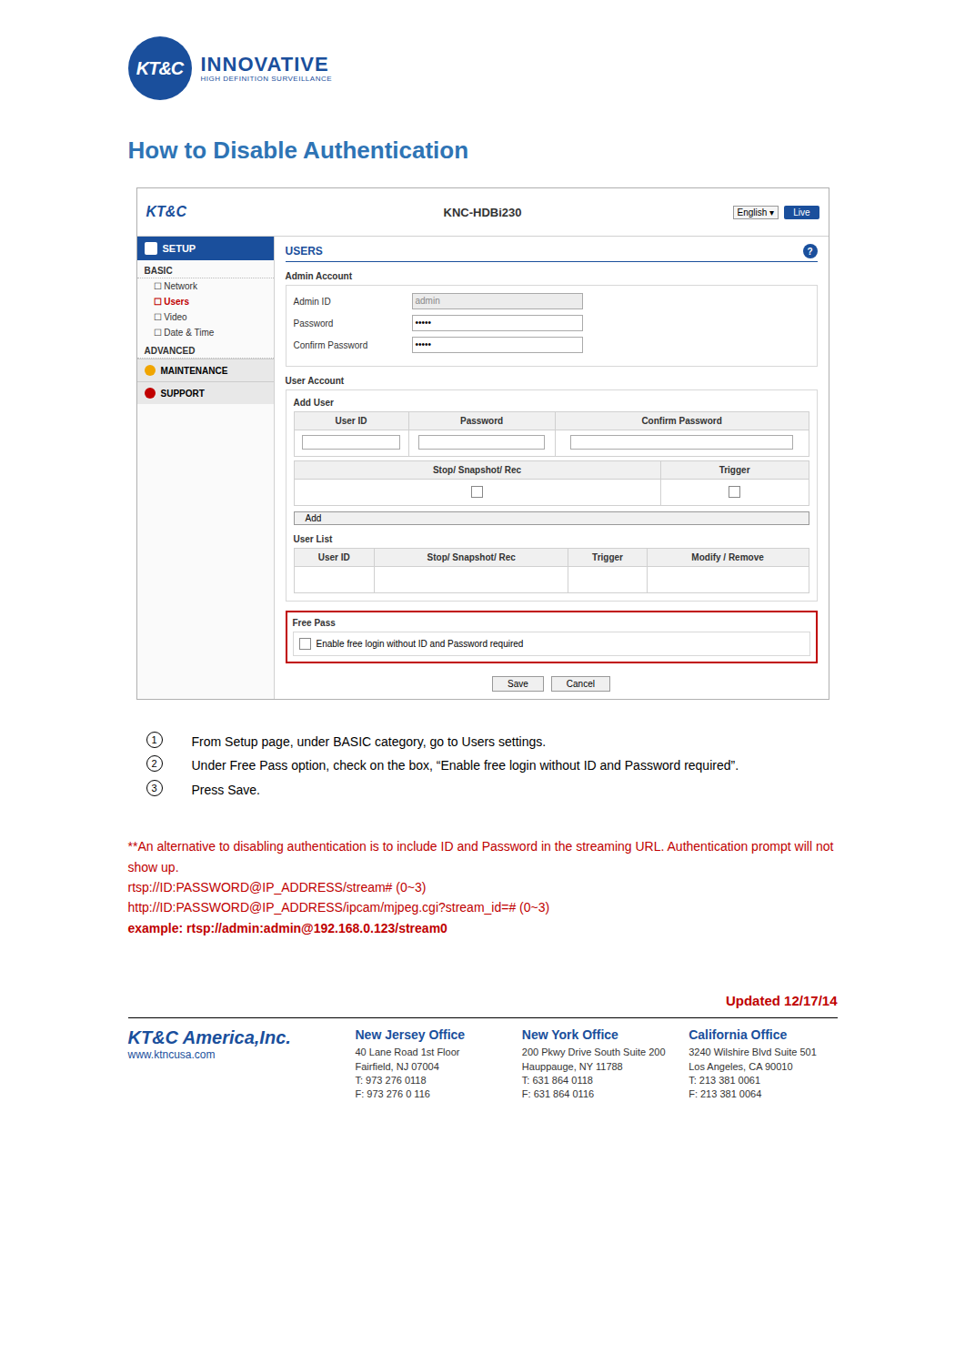KT&C
INNOVATIVE
HIGH DEFINITION SURVEILLANCE
How to Disable Authentication
KT&C
KNC-HDBi230
English ▾ Live
SETUP
BASIC
☐ Network
☐ Users
☐ Video
☐ Date & Time
ADVANCED
MAINTENANCE
SUPPORT
USERS?
Admin Account
Admin ID admin
Password•••••
Confirm Password•••••
User Account
Add User
| User ID | Password | Confirm Password |
| --- | --- | --- |
| Stop/ Snapshot/ Rec | Trigger |
| --- | --- |
Add
User List
| User ID | Stop/ Snapshot/ Rec | Trigger | Modify / Remove |
| --- | --- | --- | --- |
Free Pass
Enable free login without ID and Password required
Save Cancel
From Setup page, under BASIC category, go to Users settings.
Under Free Pass option, check on the box, “Enable free login without ID and Password required”.
Press Save.
**An alternative to disabling authentication is to include ID and Password in the streaming URL. Authentication prompt will not show up.
rtsp://ID:PASSWORD@IP_ADDRESS/stream# (0~3)
http://ID:PASSWORD@IP_ADDRESS/ipcam/mjpeg.cgi?stream_id=# (0~3)
example: rtsp://admin:admin@192.168.0.123/stream0
Updated 12/17/14
KT&C America,Inc.
www.ktncusa.com
New Jersey Office
40 Lane Road 1st Floor
Fairfield, NJ 07004
T: 973 276 0118
F: 973 276 0 116
New York Office
200 Pkwy Drive South Suite 200
Hauppauge, NY 11788
T: 631 864 0118
F: 631 864 0116
California Office
3240 Wilshire Blvd Suite 501
Los Angeles, CA 90010
T: 213 381 0061
F: 213 381 0064